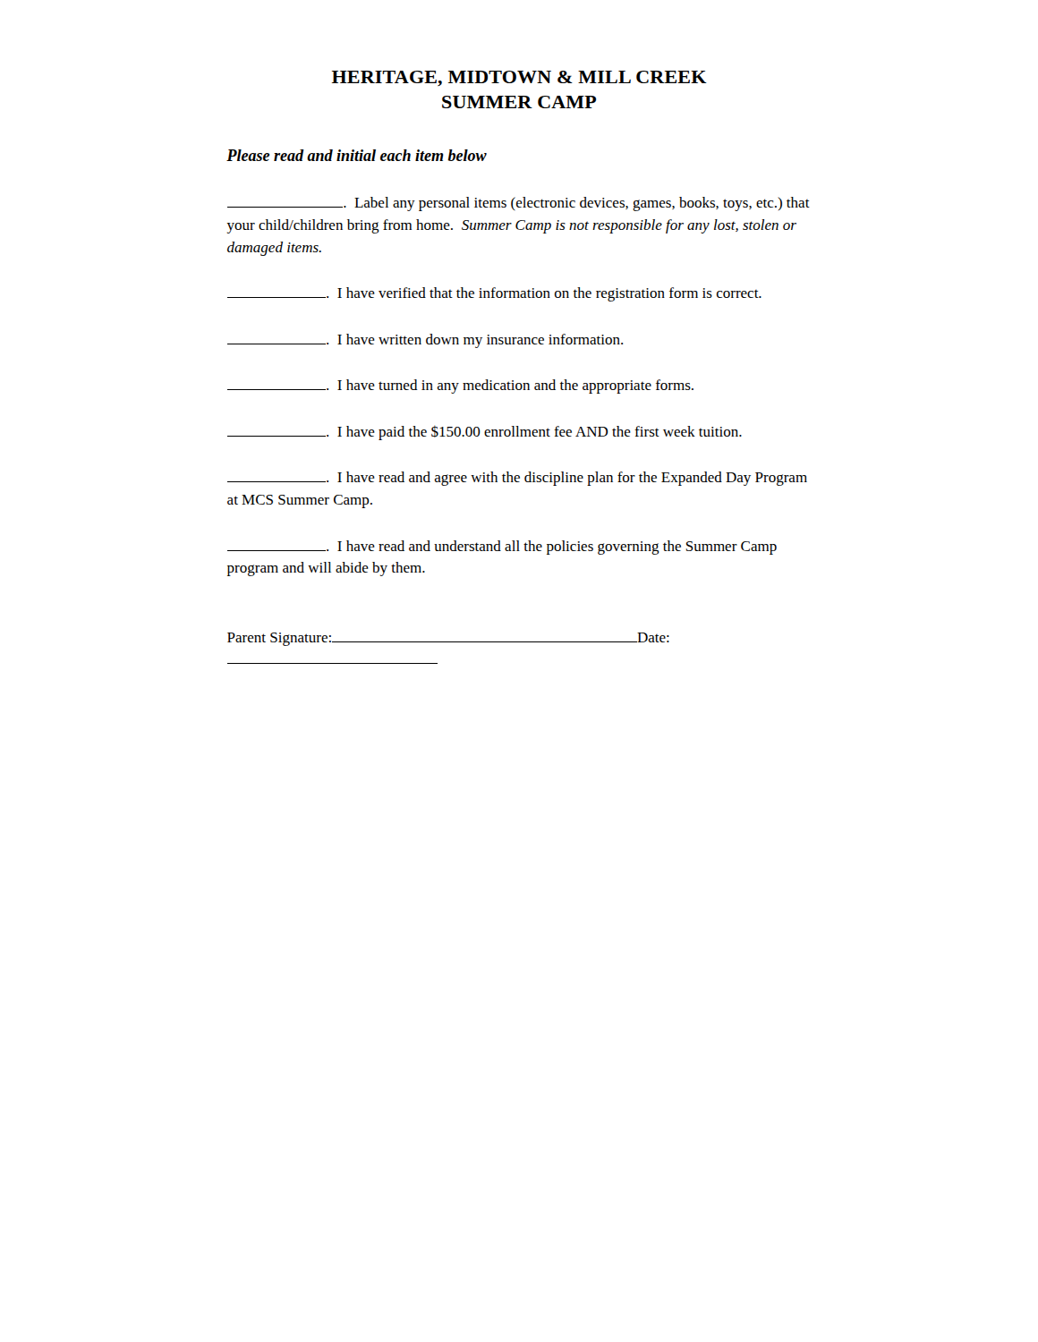HERITAGE, MIDTOWN & MILL CREEKSUMMER CAMP
Please read and initial each item below
. Label any personal items (electronic devices, games, books, toys, etc.) that your child/children bring from home. Summer Camp is not responsible for any lost, stolen or damaged items.
. I have verified that the information on the registration form is correct.
. I have written down my insurance information.
. I have turned in any medication and the appropriate forms.
. I have paid the $150.00 enrollment fee AND the first week tuition.
. I have read and agree with the discipline plan for the Expanded Day Program at MCS Summer Camp.
. I have read and understand all the policies governing the Summer Camp program and will abide by them.
Parent Signature: Date: